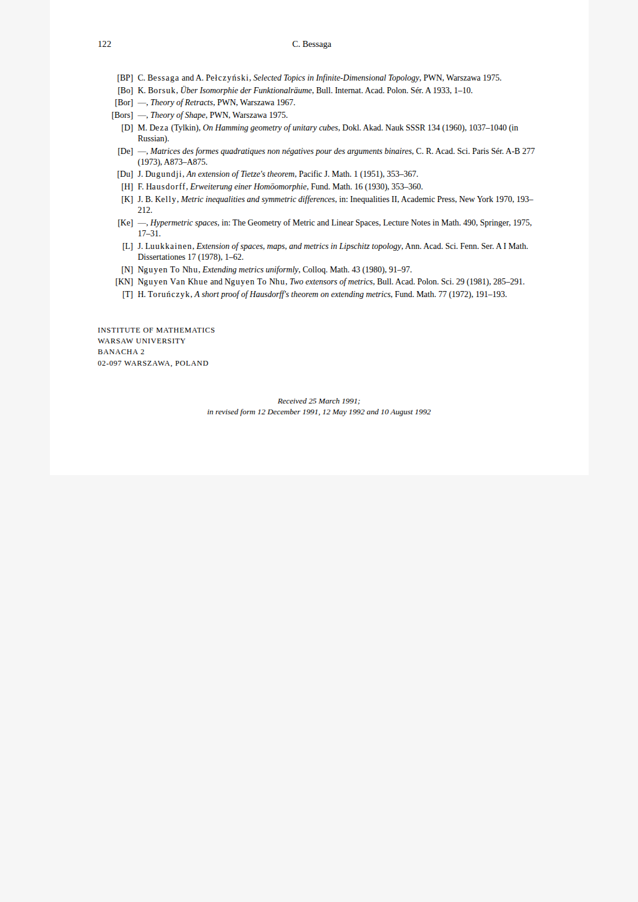122 C. Bessaga
[BP] C. Bessaga and A. Pełczyński, Selected Topics in Infinite-Dimensional Topology, PWN, Warszawa 1975.
[Bo] K. Borsuk, Über Isomorphie der Funktionalräume, Bull. Internat. Acad. Polon. Sér. A 1933, 1–10.
[Bor] —, Theory of Retracts, PWN, Warszawa 1967.
[Bors] —, Theory of Shape, PWN, Warszawa 1975.
[D] M. Deza (Tylkin), On Hamming geometry of unitary cubes, Dokl. Akad. Nauk SSSR 134 (1960), 1037–1040 (in Russian).
[De] —, Matrices des formes quadratiques non négatives pour des arguments binaires, C. R. Acad. Sci. Paris Sér. A-B 277 (1973), A873–A875.
[Du] J. Dugundji, An extension of Tietze's theorem, Pacific J. Math. 1 (1951), 353–367.
[H] F. Hausdorff, Erweiterung einer Homöomorphie, Fund. Math. 16 (1930), 353–360.
[K] J. B. Kelly, Metric inequalities and symmetric differences, in: Inequalities II, Academic Press, New York 1970, 193–212.
[Ke] —, Hypermetric spaces, in: The Geometry of Metric and Linear Spaces, Lecture Notes in Math. 490, Springer, 1975, 17–31.
[L] J. Luukkainen, Extension of spaces, maps, and metrics in Lipschitz topology, Ann. Acad. Sci. Fenn. Ser. A I Math. Dissertationes 17 (1978), 1–62.
[N] Nguyen To Nhu, Extending metrics uniformly, Colloq. Math. 43 (1980), 91–97.
[KN] Nguyen Van Khue and Nguyen To Nhu, Two extensors of metrics, Bull. Acad. Polon. Sci. 29 (1981), 285–291.
[T] H. Toruńczyk, A short proof of Hausdorff's theorem on extending metrics, Fund. Math. 77 (1972), 191–193.
INSTITUTE OF MATHEMATICS
WARSAW UNIVERSITY
BANACHA 2
02-097 WARSZAWA, POLAND
Received 25 March 1991;
in revised form 12 December 1991, 12 May 1992 and 10 August 1992